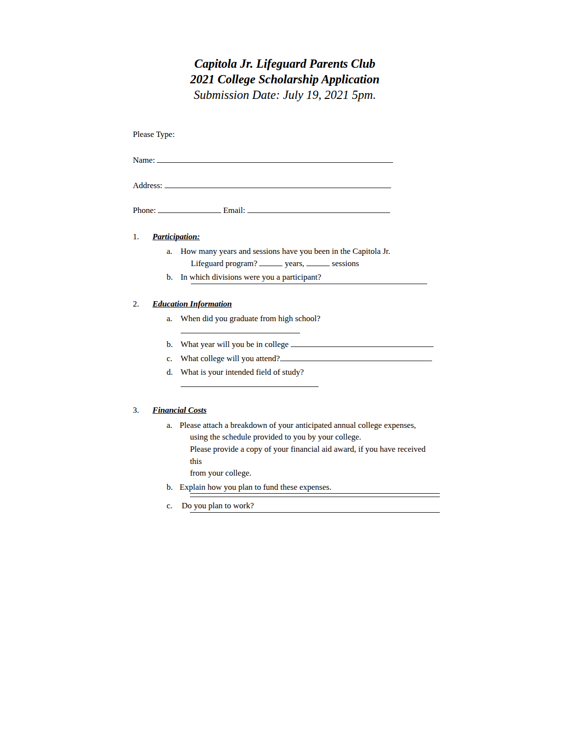Capitola Jr. Lifeguard Parents Club 2021 College Scholarship Application Submission Date: July 19, 2021 5pm.
Please Type:
Name:
Address:
Phone: Email:
Participation:
How many years and sessions have you been in the Capitola Jr. Lifeguard program? years, sessions
In which divisions were you a participant?
Education Information
When did you graduate from high school?
What year will you be in college
What college will you attend?
What is your intended field of study?
Financial Costs
Please attach a breakdown of your anticipated annual college expenses, using the schedule provided to you by your college. Please provide a copy of your financial aid award, if you have received this from your college.
Explain how you plan to fund these expenses.
Do you plan to work?